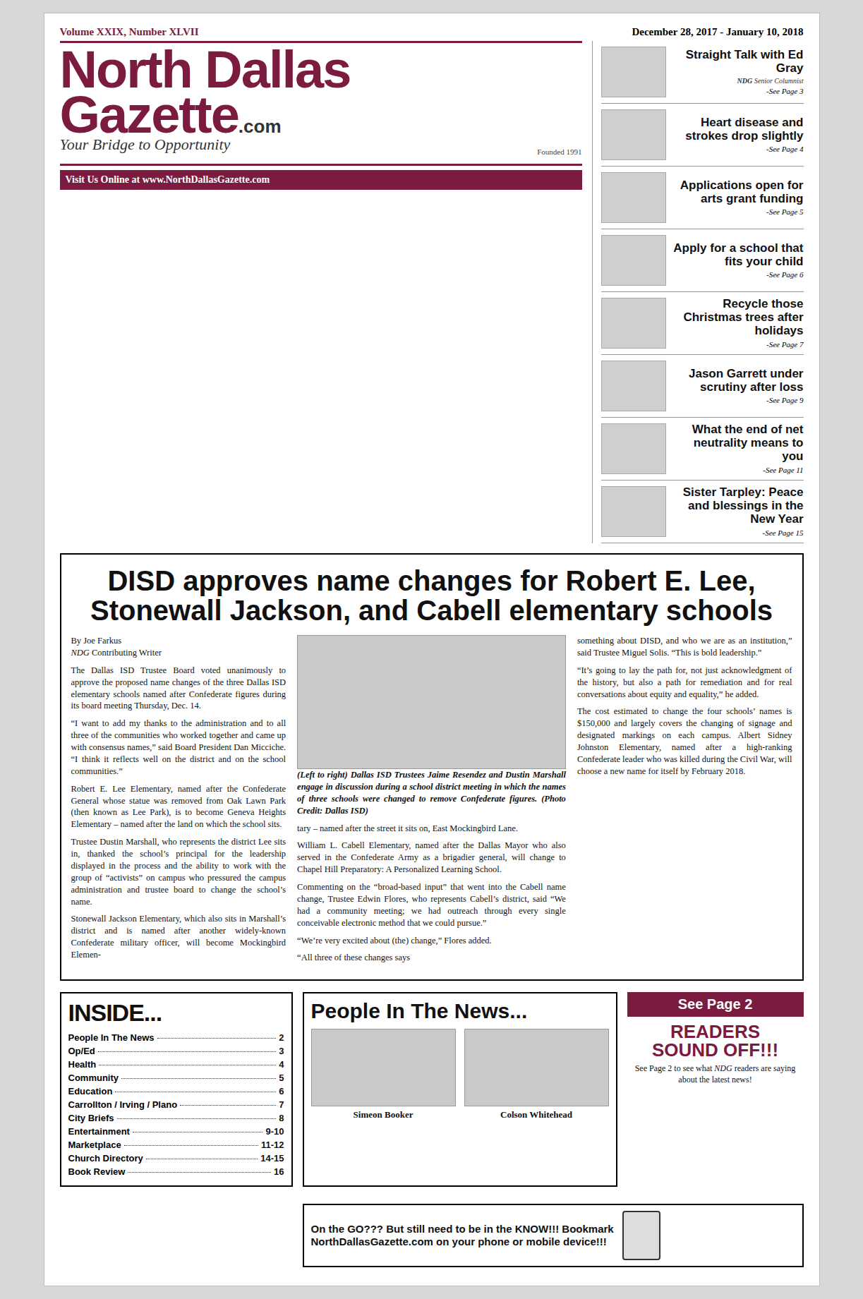Volume XXIX, Number XLVII December 28, 2017 - January 10, 2018
North Dallas
Gazette.com Your Bridge to Opportunity
Founded 1991
Visit Us Online at www.NorthDallasGazette.com
Straight Talk with Ed Gray
NDG Senior Columnist
-See Page 3
Heart disease and strokes drop slightly
-See Page 4
Applications open for arts grant funding
-See Page 5
Apply for a school that fits your child
-See Page 6
Recycle those Christmas trees after holidays
-See Page 7
Jason Garrett under scrutiny after loss
-See Page 9
What the end of net neutrality means to you
-See Page 11
Sister Tarpley: Peace and blessings in the New Year
-See Page 15
DISD approves name changes for Robert E. Lee, Stonewall Jackson, and Cabell elementary schools
By Joe Farkus
NDG Contributing Writer
The Dallas ISD Trustee Board voted unanimously to approve the proposed name changes of the three Dallas ISD elementary schools named after Confederate figures during its board meeting Thursday, Dec. 14.
“I want to add my thanks to the administration and to all three of the communities who worked together and came up with consensus names,” said Board President Dan Micciche. “I think it reflects well on the district and on the school communities.”
Robert E. Lee Elementary, named after the Confederate General whose statue was removed from Oak Lawn Park (then known as Lee Park), is to become Geneva Heights Elementary – named after the land on which the school sits.
Trustee Dustin Marshall, who represents the district Lee sits in, thanked the school’s principal for the leadership displayed in the process and the ability to work with the group of “activists” on campus who pressured the campus administration and trustee board to change the school’s name.
Stonewall Jackson Elementary, which also sits in Marshall’s district and is named after another widely-known Confederate military officer, will become Mockingbird Elemen-
(Left to right) Dallas ISD Trustees Jaime Resendez and Dustin Marshall engage in discussion during a school district meeting in which the names of three schools were changed to remove Confederate figures. (Photo Credit: Dallas ISD)
tary – named after the street it sits on, East Mockingbird Lane.
William L. Cabell Elementary, named after the Dallas Mayor who also served in the Confederate Army as a brigadier general, will change to Chapel Hill Preparatory: A Personalized Learning School.
Commenting on the “broad-based input” that went into the Cabell name change, Trustee Edwin Flores, who represents Cabell’s district, said “We had a community meeting; we had outreach through every single conceivable electronic method that we could pursue.”
“We’re very excited about (the) change,” Flores added.
“All three of these changes says
something about DISD, and who we are as an institution,” said Trustee Miguel Solis. “This is bold leadership.”
“It’s going to lay the path for, not just acknowledgment of the history, but also a path for remediation and for real conversations about equity and equality,” he added.
The cost estimated to change the four schools’ names is $150,000 and largely covers the changing of signage and designated markings on each campus. Albert Sidney Johnston Elementary, named after a high-ranking Confederate leader who was killed during the Civil War, will choose a new name for itself by February 2018.
INSIDE...
People In The News 2
Op/Ed 3
Health 4
Community 5
Education 6
Carrollton / Irving / Plano 7
City Briefs 8
Entertainment 9-10
Marketplace 11-12
Church Directory 14-15
Book Review 16
People In The News...
Simeon Booker Colson Whitehead
See Page 2
READERS
SOUND OFF!!!
See Page 2 to see what NDG readers are saying about the latest news!
On the GO??? But still need to be in the KNOW!!! Bookmark
NorthDallasGazette.com on your phone or mobile device!!!